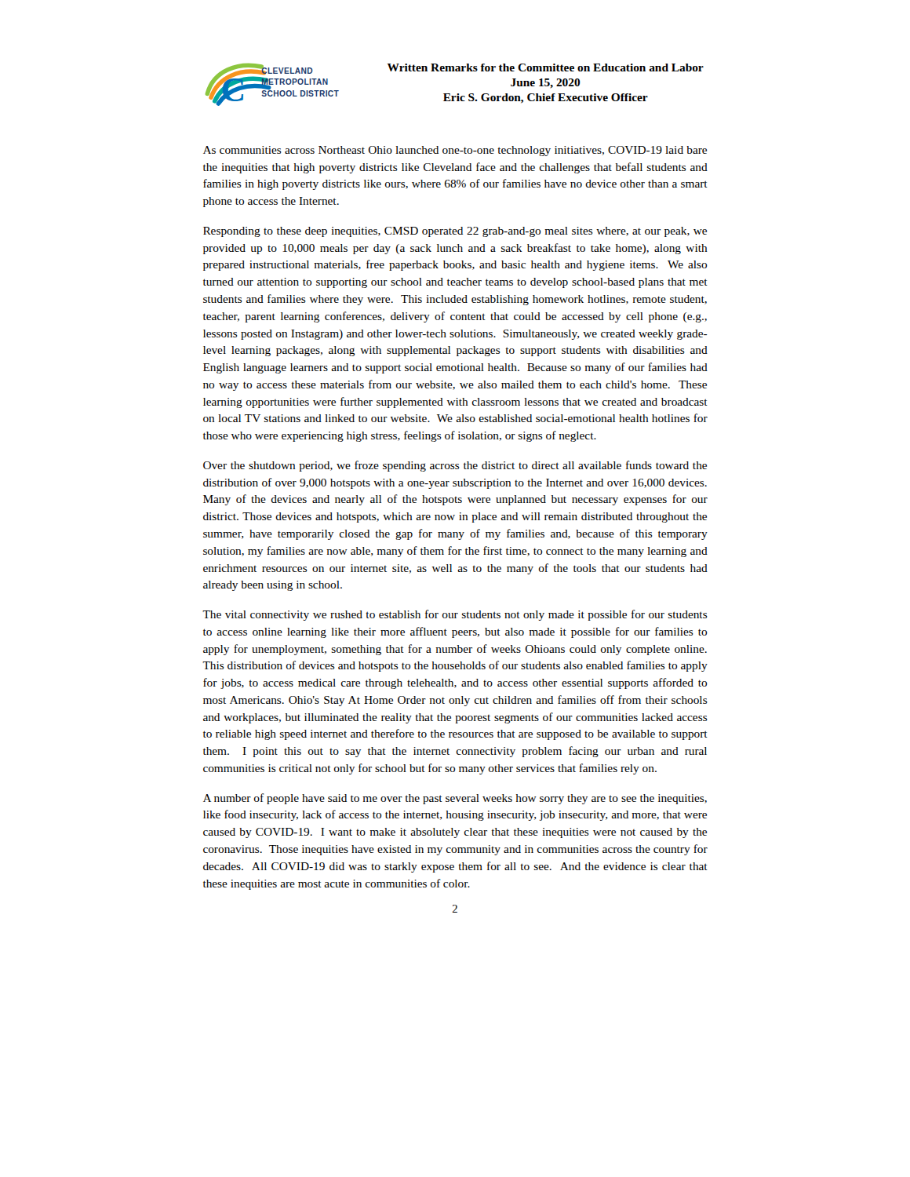Cleveland Metropolitan School District C CLEVELAND METROPOLITAN SCHOOL DISTRICT
Written Remarks for the Committee on Education and Labor
June 15, 2020
Eric S. Gordon, Chief Executive Officer
As communities across Northeast Ohio launched one-to-one technology initiatives, COVID-19 laid bare the inequities that high poverty districts like Cleveland face and the challenges that befall students and families in high poverty districts like ours, where 68% of our families have no device other than a smart phone to access the Internet.
Responding to these deep inequities, CMSD operated 22 grab-and-go meal sites where, at our peak, we provided up to 10,000 meals per day (a sack lunch and a sack breakfast to take home), along with prepared instructional materials, free paperback books, and basic health and hygiene items. We also turned our attention to supporting our school and teacher teams to develop school-based plans that met students and families where they were. This included establishing homework hotlines, remote student, teacher, parent learning conferences, delivery of content that could be accessed by cell phone (e.g., lessons posted on Instagram) and other lower-tech solutions. Simultaneously, we created weekly grade-level learning packages, along with supplemental packages to support students with disabilities and English language learners and to support social emotional health. Because so many of our families had no way to access these materials from our website, we also mailed them to each child's home. These learning opportunities were further supplemented with classroom lessons that we created and broadcast on local TV stations and linked to our website. We also established social-emotional health hotlines for those who were experiencing high stress, feelings of isolation, or signs of neglect.
Over the shutdown period, we froze spending across the district to direct all available funds toward the distribution of over 9,000 hotspots with a one-year subscription to the Internet and over 16,000 devices. Many of the devices and nearly all of the hotspots were unplanned but necessary expenses for our district. Those devices and hotspots, which are now in place and will remain distributed throughout the summer, have temporarily closed the gap for many of my families and, because of this temporary solution, my families are now able, many of them for the first time, to connect to the many learning and enrichment resources on our internet site, as well as to the many of the tools that our students had already been using in school.
The vital connectivity we rushed to establish for our students not only made it possible for our students to access online learning like their more affluent peers, but also made it possible for our families to apply for unemployment, something that for a number of weeks Ohioans could only complete online. This distribution of devices and hotspots to the households of our students also enabled families to apply for jobs, to access medical care through telehealth, and to access other essential supports afforded to most Americans. Ohio's Stay At Home Order not only cut children and families off from their schools and workplaces, but illuminated the reality that the poorest segments of our communities lacked access to reliable high speed internet and therefore to the resources that are supposed to be available to support them. I point this out to say that the internet connectivity problem facing our urban and rural communities is critical not only for school but for so many other services that families rely on.
A number of people have said to me over the past several weeks how sorry they are to see the inequities, like food insecurity, lack of access to the internet, housing insecurity, job insecurity, and more, that were caused by COVID-19. I want to make it absolutely clear that these inequities were not caused by the coronavirus. Those inequities have existed in my community and in communities across the country for decades. All COVID-19 did was to starkly expose them for all to see. And the evidence is clear that these inequities are most acute in communities of color.
2